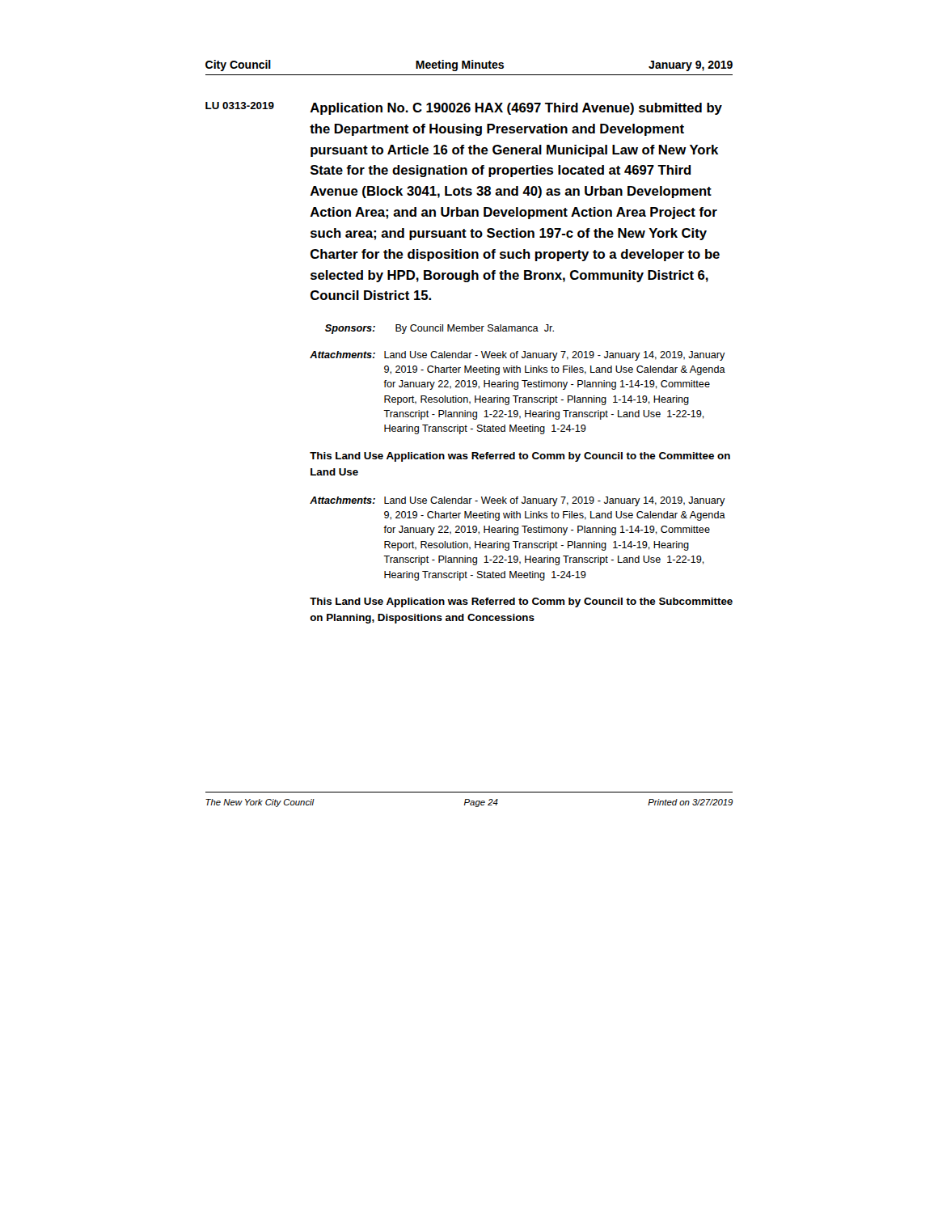City Council
Meeting Minutes
January 9, 2019
LU 0313-2019
Application No. C 190026 HAX (4697 Third Avenue) submitted by the Department of Housing Preservation and Development pursuant to Article 16 of the General Municipal Law of New York State for the designation of properties located at 4697 Third Avenue (Block 3041, Lots 38 and 40) as an Urban Development Action Area; and an Urban Development Action Area Project for such area; and pursuant to Section 197-c of the New York City Charter for the disposition of such property to a developer to be selected by HPD, Borough of the Bronx, Community District 6, Council District 15.
Sponsors:
By Council Member Salamanca Jr.
Attachments:
Land Use Calendar - Week of January 7, 2019 - January 14, 2019, January 9, 2019 - Charter Meeting with Links to Files, Land Use Calendar & Agenda for January 22, 2019, Hearing Testimony - Planning 1-14-19, Committee Report, Resolution, Hearing Transcript - Planning 1-14-19, Hearing Transcript - Planning 1-22-19, Hearing Transcript - Land Use 1-22-19, Hearing Transcript - Stated Meeting 1-24-19
This Land Use Application was Referred to Comm by Council to the Committee on Land Use
Attachments:
Land Use Calendar - Week of January 7, 2019 - January 14, 2019, January 9, 2019 - Charter Meeting with Links to Files, Land Use Calendar & Agenda for January 22, 2019, Hearing Testimony - Planning 1-14-19, Committee Report, Resolution, Hearing Transcript - Planning 1-14-19, Hearing Transcript - Planning 1-22-19, Hearing Transcript - Land Use 1-22-19, Hearing Transcript - Stated Meeting 1-24-19
This Land Use Application was Referred to Comm by Council to the Subcommittee on Planning, Dispositions and Concessions
The New York City Council
Page 24
Printed on 3/27/2019